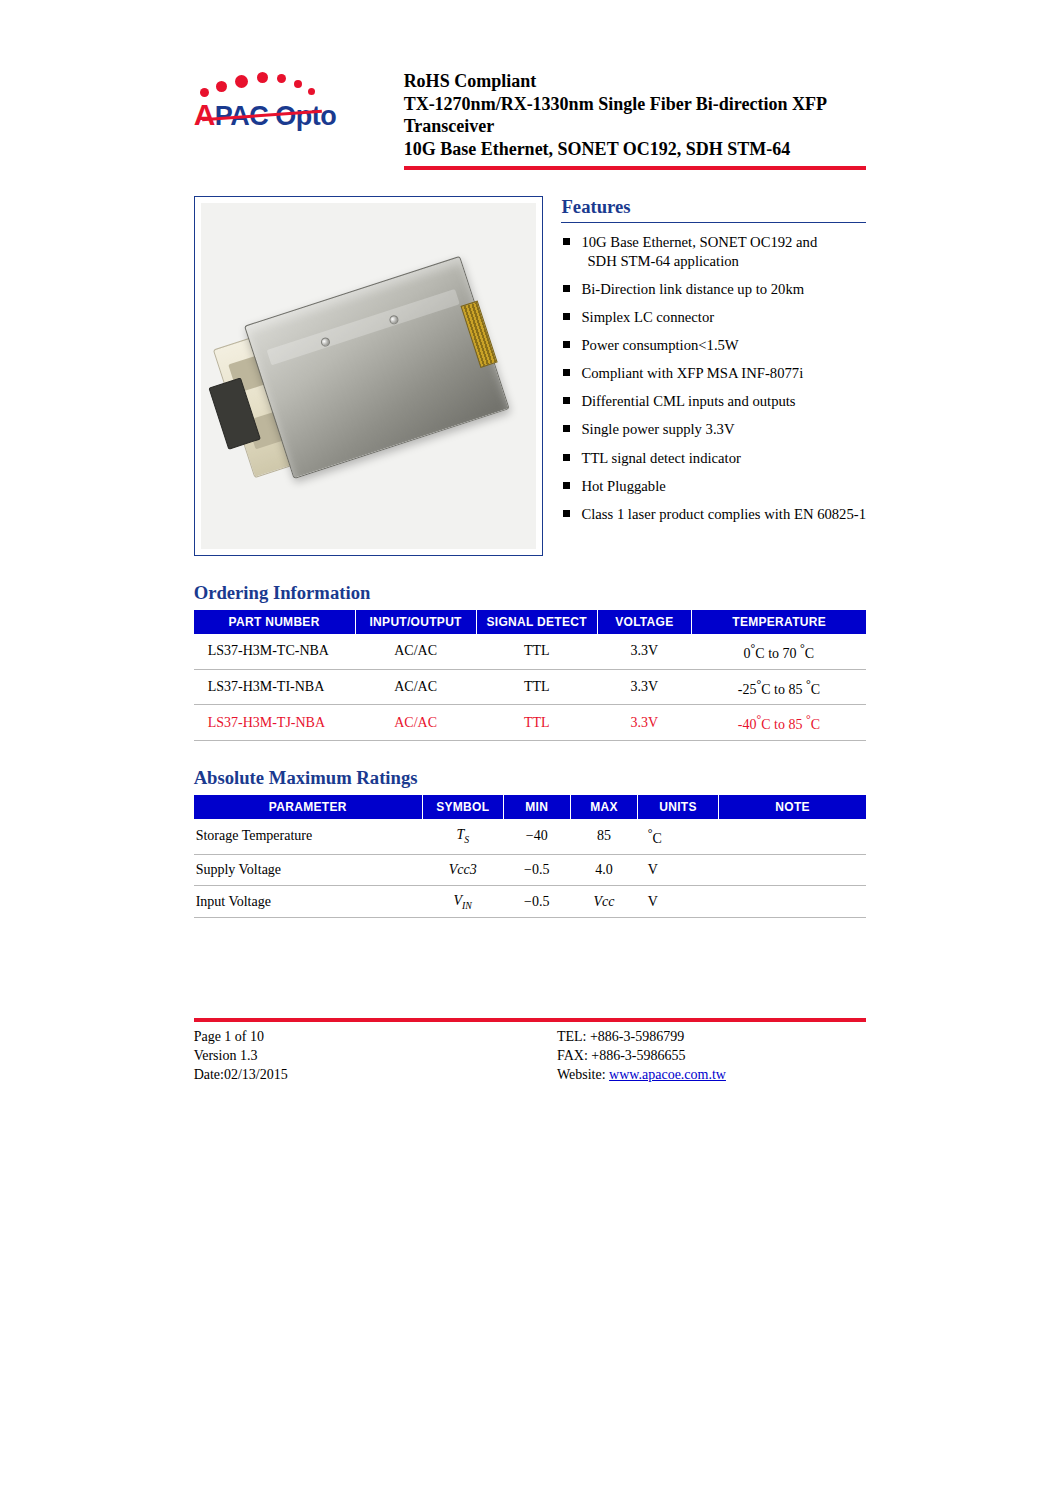APAC Opto
RoHS Compliant
TX-1270nm/RX-1330nm Single Fiber Bi-direction XFP Transceiver
10G Base Ethernet, SONET OC192, SDH STM-64
Features
10G Base Ethernet, SONET OC192 and SDH STM-64 application
Bi-Direction link distance up to 20km
Simplex LC connector
Power consumption<1.5W
Compliant with XFP MSA INF-8077i
Differential CML inputs and outputs
Single power supply 3.3V
TTL signal detect indicator
Hot Pluggable
Class 1 laser product complies with EN 60825-1
Ordering Information
| PART NUMBER | INPUT/OUTPUT | SIGNAL DETECT | VOLTAGE | TEMPERATURE |
| --- | --- | --- | --- | --- |
| LS37-H3M-TC-NBA | AC/AC | TTL | 3.3V | 0 ° C to 70 ° C |
| LS37-H3M-TI-NBA | AC/AC | TTL | 3.3V | -25 ° C to 85 ° C |
| LS37-H3M-TJ-NBA | AC/AC | TTL | 3.3V | -40 ° C to 85 ° C |
Absolute Maximum Ratings
| PARAMETER | SYMBOL | MIN | MAX | UNITS | NOTE |
| --- | --- | --- | --- | --- | --- |
| Storage Temperature | T S | −40 | 85 | ° C | |
| Supply Voltage | Vcc3 | −0.5 | 4.0 | V | |
| Input Voltage | V IN | −0.5 | Vcc | V | |
Page 1 of 10
Version 1.3
Date:02/13/2015
TEL: +886-3-5986799
FAX: +886-3-5986655
Website: www.apacoe.com.tw